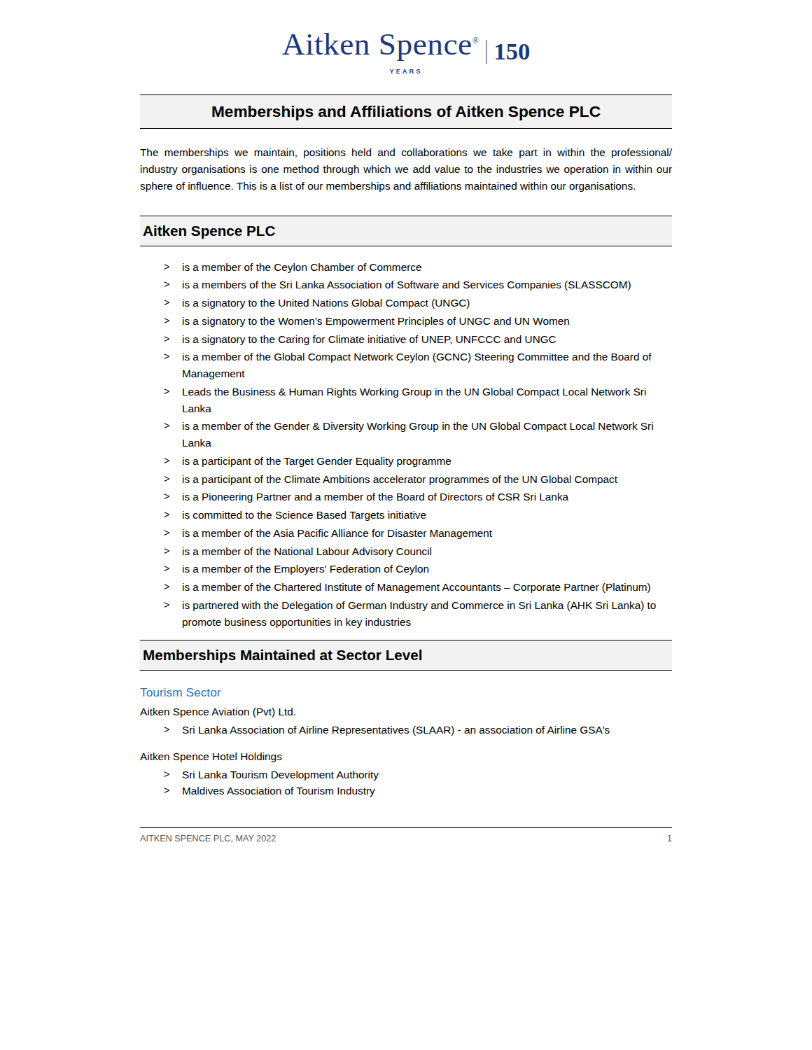Aitken Spence® 150YEARS
Memberships and Affiliations of Aitken Spence PLC
The memberships we maintain, positions held and collaborations we take part in within the professional/ industry organisations is one method through which we add value to the industries we operation in within our sphere of influence. This is a list of our memberships and affiliations maintained within our organisations.
Aitken Spence PLC
is a member of the Ceylon Chamber of Commerce
is a members of the Sri Lanka Association of Software and Services Companies (SLASSCOM)
is a signatory to the United Nations Global Compact (UNGC)
is a signatory to the Women’s Empowerment Principles of UNGC and UN Women
is a signatory to the Caring for Climate initiative of UNEP, UNFCCC and UNGC
is a member of the Global Compact Network Ceylon (GCNC) Steering Committee and the Board of Management
Leads the Business & Human Rights Working Group in the UN Global Compact Local Network Sri Lanka
is a member of the Gender & Diversity Working Group in the UN Global Compact Local Network Sri Lanka
is a participant of the Target Gender Equality programme
is a participant of the Climate Ambitions accelerator programmes of the UN Global Compact
is a Pioneering Partner and a member of the Board of Directors of CSR Sri Lanka
is committed to the Science Based Targets initiative
is a member of the Asia Pacific Alliance for Disaster Management
is a member of the National Labour Advisory Council
is a member of the Employers' Federation of Ceylon
is a member of the Chartered Institute of Management Accountants – Corporate Partner (Platinum)
is partnered with the Delegation of German Industry and Commerce in Sri Lanka (AHK Sri Lanka) to promote business opportunities in key industries
Memberships Maintained at Sector Level
Tourism Sector
Aitken Spence Aviation (Pvt) Ltd.
Sri Lanka Association of Airline Representatives (SLAAR) - an association of Airline GSA's
Aitken Spence Hotel Holdings
Sri Lanka Tourism Development Authority
Maldives Association of Tourism Industry
AITKEN SPENCE PLC, MAY 2022 1